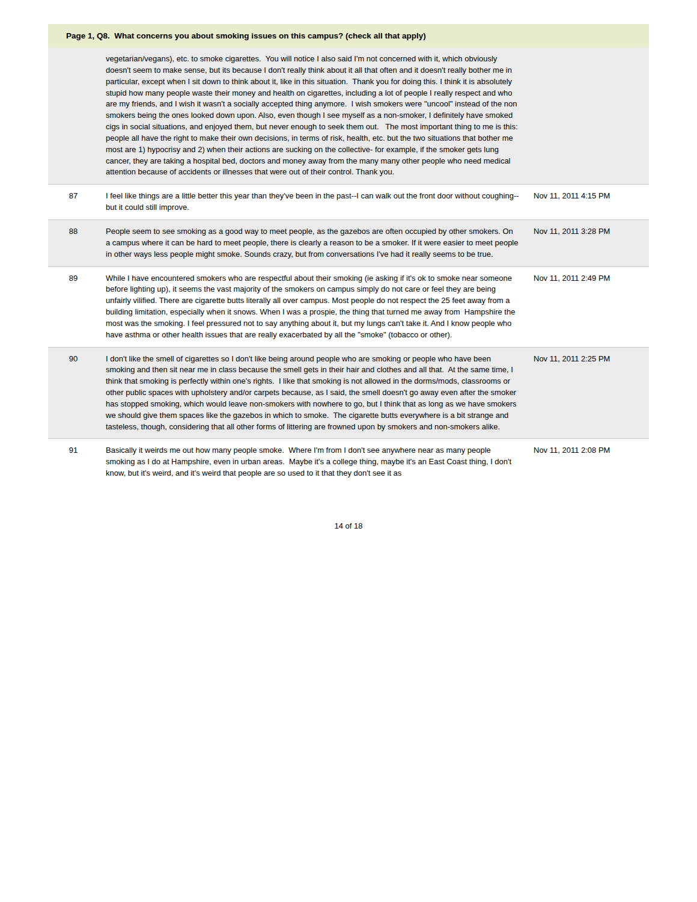Page 1, Q8. What concerns you about smoking issues on this campus? (check all that apply)
| | vegetarian/vegans), etc. to smoke cigarettes. You will notice I also said I'm not concerned with it, which obviously doesn't seem to make sense, but its because I don't really think about it all that often and it doesn't really bother me in particular, except when I sit down to think about it, like in this situation. Thank you for doing this. I think it is absolutely stupid how many people waste their money and health on cigarettes, including a lot of people I really respect and who are my friends, and I wish it wasn't a socially accepted thing anymore. I wish smokers were "uncool" instead of the non smokers being the ones looked down upon. Also, even though I see myself as a non-smoker, I definitely have smoked cigs in social situations, and enjoyed them, but never enough to seek them out. The most important thing to me is this: people all have the right to make their own decisions, in terms of risk, health, etc. but the two situations that bother me most are 1) hypocrisy and 2) when their actions are sucking on the collective- for example, if the smoker gets lung cancer, they are taking a hospital bed, doctors and money away from the many many other people who need medical attention because of accidents or illnesses that were out of their control. Thank you. | |
| 87 | I feel like things are a little better this year than they've been in the past--I can walk out the front door without coughing--but it could still improve. | Nov 11, 2011 4:15 PM |
| 88 | People seem to see smoking as a good way to meet people, as the gazebos are often occupied by other smokers. On a campus where it can be hard to meet people, there is clearly a reason to be a smoker. If it were easier to meet people in other ways less people might smoke. Sounds crazy, but from conversations I've had it really seems to be true. | Nov 11, 2011 3:28 PM |
| 89 | While I have encountered smokers who are respectful about their smoking (ie asking if it's ok to smoke near someone before lighting up), it seems the vast majority of the smokers on campus simply do not care or feel they are being unfairly vilified. There are cigarette butts literally all over campus. Most people do not respect the 25 feet away from a building limitation, especially when it snows. When I was a prospie, the thing that turned me away from Hampshire the most was the smoking. I feel pressured not to say anything about it, but my lungs can't take it. And I know people who have asthma or other health issues that are really exacerbated by all the "smoke" (tobacco or other). | Nov 11, 2011 2:49 PM |
| 90 | I don't like the smell of cigarettes so I don't like being around people who are smoking or people who have been smoking and then sit near me in class because the smell gets in their hair and clothes and all that. At the same time, I think that smoking is perfectly within one's rights. I like that smoking is not allowed in the dorms/mods, classrooms or other public spaces with upholstery and/or carpets because, as I said, the smell doesn't go away even after the smoker has stopped smoking, which would leave non-smokers with nowhere to go, but I think that as long as we have smokers we should give them spaces like the gazebos in which to smoke. The cigarette butts everywhere is a bit strange and tasteless, though, considering that all other forms of littering are frowned upon by smokers and non-smokers alike. | Nov 11, 2011 2:25 PM |
| 91 | Basically it weirds me out how many people smoke. Where I'm from I don't see anywhere near as many people smoking as I do at Hampshire, even in urban areas. Maybe it's a college thing, maybe it's an East Coast thing, I don't know, but it's weird, and it's weird that people are so used to it that they don't see it as | Nov 11, 2011 2:08 PM |
14 of 18